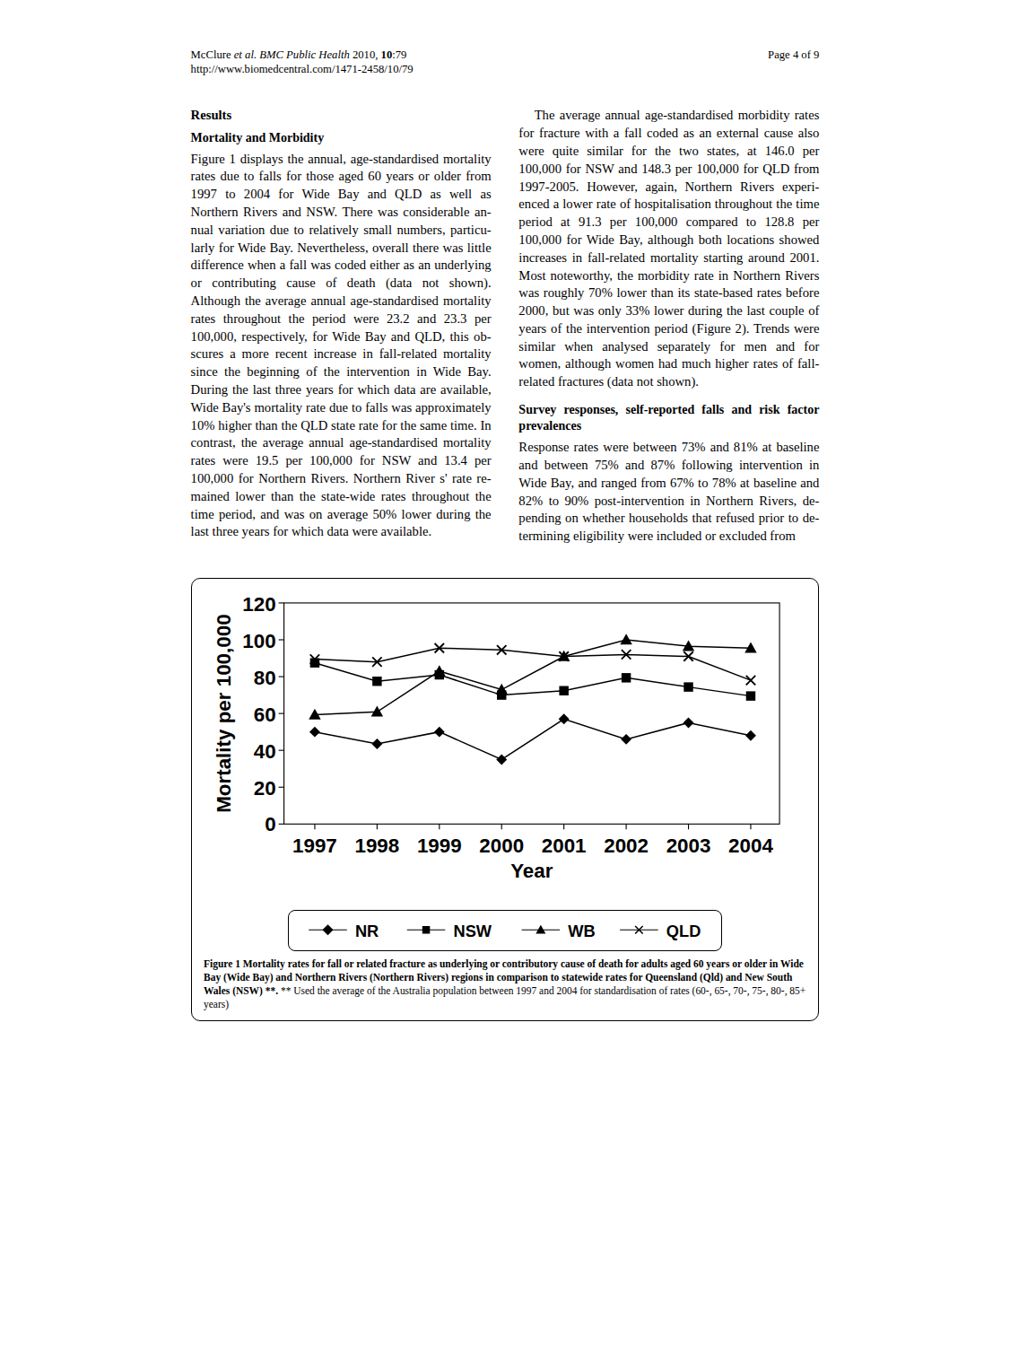McClure et al. BMC Public Health 2010, 10:79
http://www.biomedcentral.com/1471-2458/10/79
Page 4 of 9
Results
Mortality and Morbidity
Figure 1 displays the annual, age-standardised mortality rates due to falls for those aged 60 years or older from 1997 to 2004 for Wide Bay and QLD as well as Northern Rivers and NSW. There was considerable annual variation due to relatively small numbers, particularly for Wide Bay. Nevertheless, overall there was little difference when a fall was coded either as an underlying or contributing cause of death (data not shown). Although the average annual age-standardised mortality rates throughout the period were 23.2 and 23.3 per 100,000, respectively, for Wide Bay and QLD, this obscures a more recent increase in fall-related mortality since the beginning of the intervention in Wide Bay. During the last three years for which data are available, Wide Bay's mortality rate due to falls was approximately 10% higher than the QLD state rate for the same time. In contrast, the average annual age-standardised mortality rates were 19.5 per 100,000 for NSW and 13.4 per 100,000 for Northern Rivers. Northern River s' rate remained lower than the state-wide rates throughout the time period, and was on average 50% lower during the last three years for which data were available.
The average annual age-standardised morbidity rates for fracture with a fall coded as an external cause also were quite similar for the two states, at 146.0 per 100,000 for NSW and 148.3 per 100,000 for QLD from 1997-2005. However, again, Northern Rivers experienced a lower rate of hospitalisation throughout the time period at 91.3 per 100,000 compared to 128.8 per 100,000 for Wide Bay, although both locations showed increases in fall-related mortality starting around 2001. Most noteworthy, the morbidity rate in Northern Rivers was roughly 70% lower than its state-based rates before 2000, but was only 33% lower during the last couple of years of the intervention period (Figure 2). Trends were similar when analysed separately for men and for women, although women had much higher rates of fall-related fractures (data not shown).
Survey responses, self-reported falls and risk factor prevalences
Response rates were between 73% and 81% at baseline and between 75% and 87% following intervention in Wide Bay, and ranged from 67% to 78% at baseline and 82% to 90% post-intervention in Northern Rivers, depending on whether households that refused prior to determining eligibility were included or excluded from
120 100 80 60 40 20 0 Mortality per 100,000 1997 1998 1999 2000 2001 2002 2003 2004 Year
NR NSW WB QLD
Figure 1 Mortality rates for fall or related fracture as underlying or contributory cause of death for adults aged 60 years or older in Wide Bay (Wide Bay) and Northern Rivers (Northern Rivers) regions in comparison to statewide rates for Queensland (Qld) and New South Wales (NSW) **. ** Used the average of the Australia population between 1997 and 2004 for standardisation of rates (60-, 65-, 70-, 75-, 80-, 85+ years)